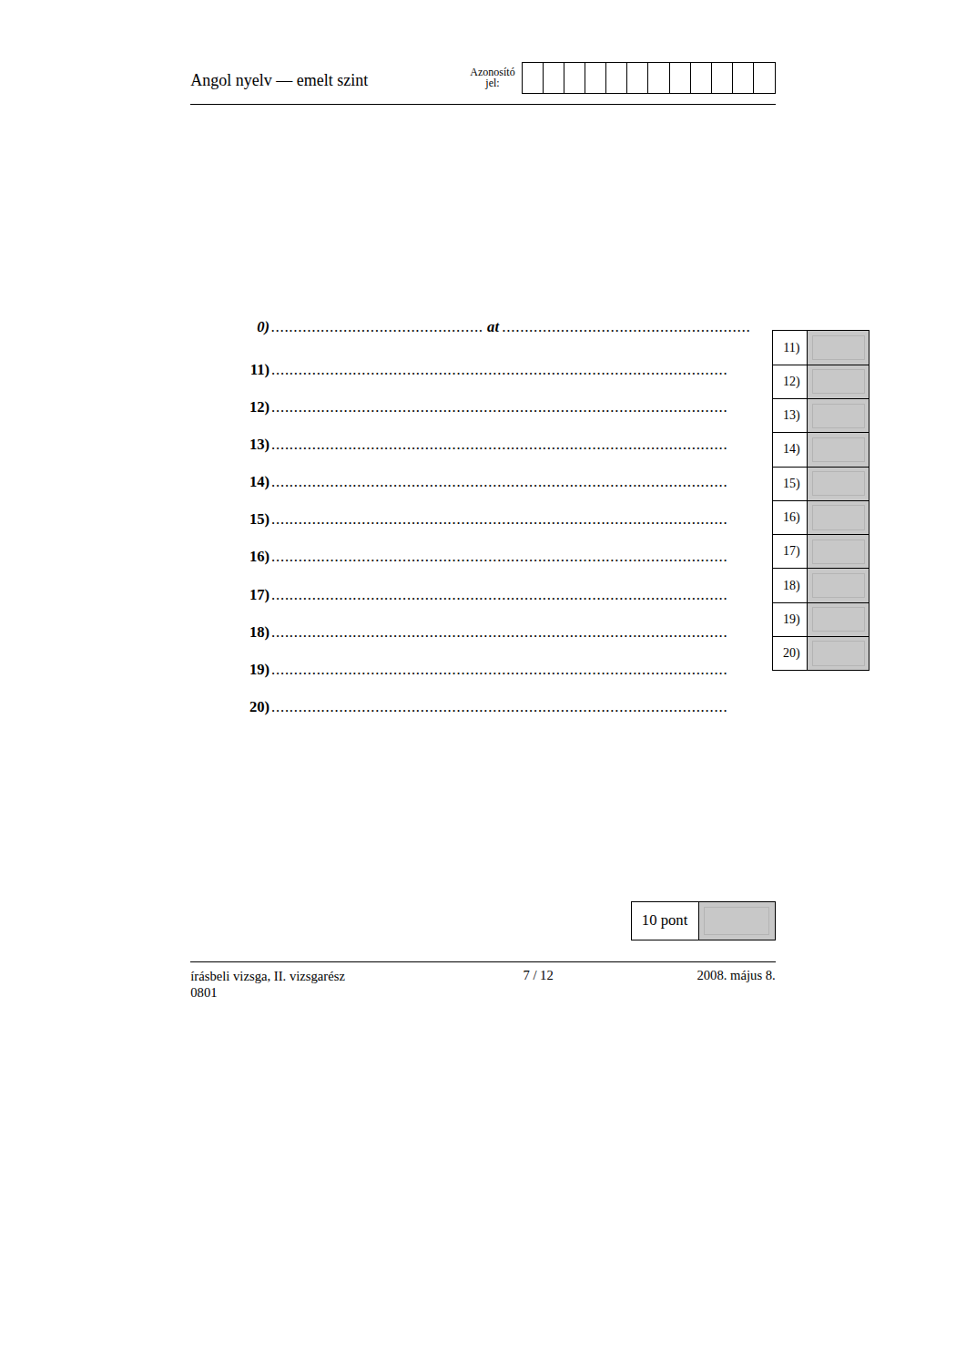Angol nyelv — emelt szint
Azonosító
jel:
0) ............................................... at .......................................................
11) .....................................................................................................
12) .....................................................................................................
13) .....................................................................................................
14) .....................................................................................................
15) .....................................................................................................
16) .....................................................................................................
17) .....................................................................................................
18) .....................................................................................................
19) .....................................................................................................
20) .....................................................................................................
11)
12)
13)
14)
15)
16)
17)
18)
19)
20)
10 pont
írásbeli vizsga, II. vizsgarész
0801
7 / 12
2008. május 8.